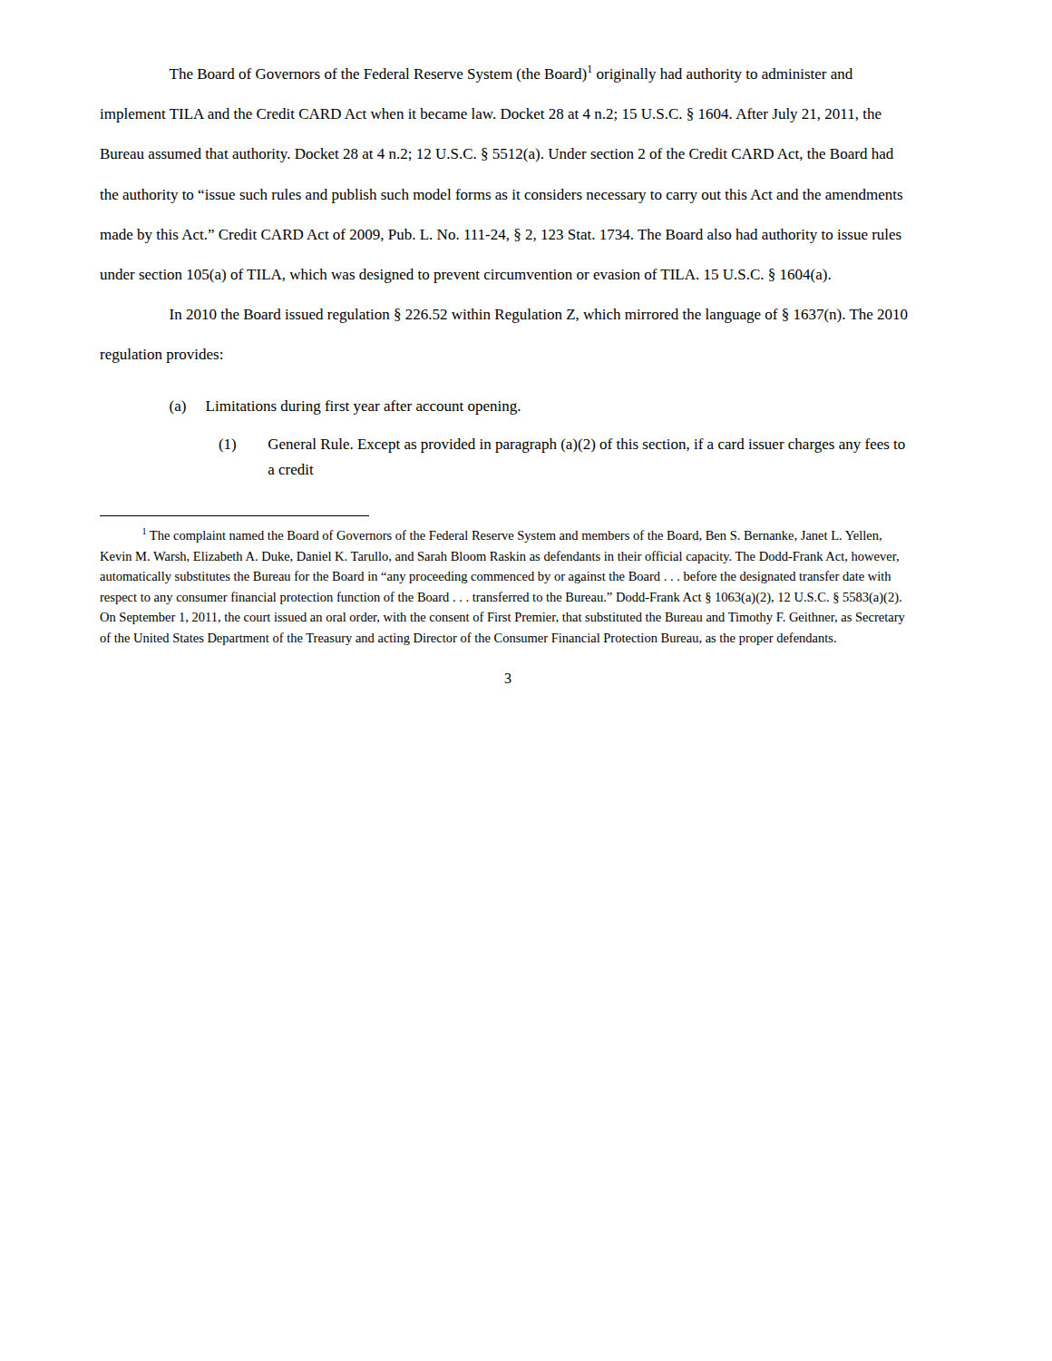The Board of Governors of the Federal Reserve System (the Board)1 originally had authority to administer and implement TILA and the Credit CARD Act when it became law. Docket 28 at 4 n.2; 15 U.S.C. § 1604. After July 21, 2011, the Bureau assumed that authority. Docket 28 at 4 n.2; 12 U.S.C. § 5512(a). Under section 2 of the Credit CARD Act, the Board had the authority to “issue such rules and publish such model forms as it considers necessary to carry out this Act and the amendments made by this Act.” Credit CARD Act of 2009, Pub. L. No. 111-24, § 2, 123 Stat. 1734. The Board also had authority to issue rules under section 105(a) of TILA, which was designed to prevent circumvention or evasion of TILA. 15 U.S.C. § 1604(a).
In 2010 the Board issued regulation § 226.52 within Regulation Z, which mirrored the language of § 1637(n). The 2010 regulation provides:
(a) Limitations during first year after account opening.
(1) General Rule. Except as provided in paragraph (a)(2) of this section, if a card issuer charges any fees to a credit
1 The complaint named the Board of Governors of the Federal Reserve System and members of the Board, Ben S. Bernanke, Janet L. Yellen, Kevin M. Warsh, Elizabeth A. Duke, Daniel K. Tarullo, and Sarah Bloom Raskin as defendants in their official capacity. The Dodd-Frank Act, however, automatically substitutes the Bureau for the Board in “any proceeding commenced by or against the Board . . . before the designated transfer date with respect to any consumer financial protection function of the Board . . . transferred to the Bureau.” Dodd-Frank Act § 1063(a)(2), 12 U.S.C. § 5583(a)(2). On September 1, 2011, the court issued an oral order, with the consent of First Premier, that substituted the Bureau and Timothy F. Geithner, as Secretary of the United States Department of the Treasury and acting Director of the Consumer Financial Protection Bureau, as the proper defendants.
3